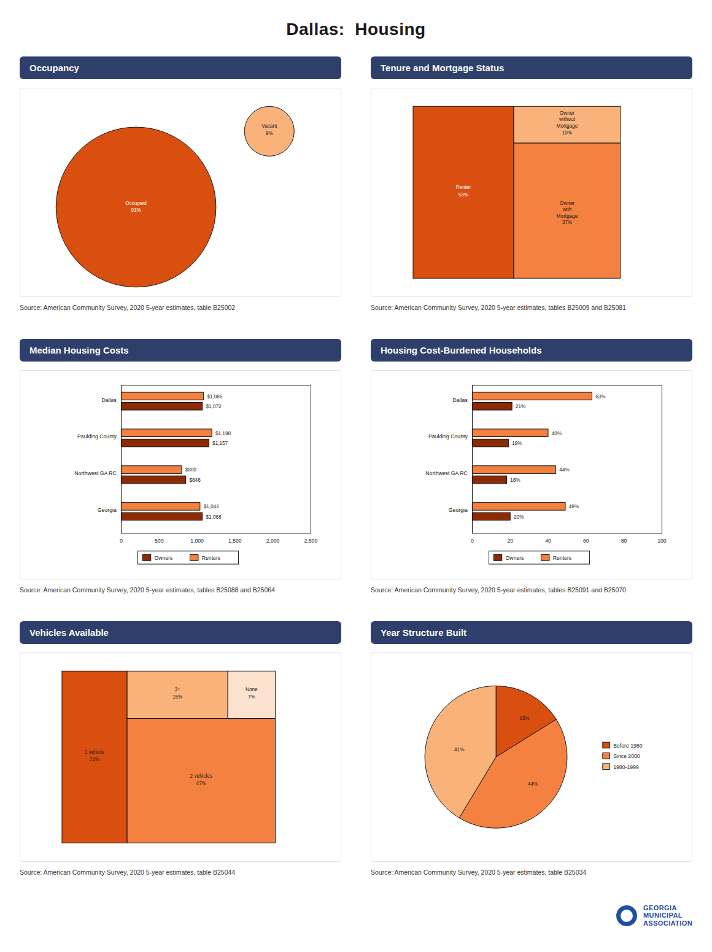Dallas: Housing
Occupancy
Occupied 91% Vacant 9%
Source: American Community Survey, 2020 5-year estimates, table B25002
Tenure and Mortgage Status
Renter 53% Owner without Mortgage 10% Owner with Mortgage 37%
Source: American Community Survey, 2020 5-year estimates, tables B25009 and B25081
Median Housing Costs
0 500 1,000 1,500 2,000 2,500 Dallas $1,085 $1,072 Paulding County $1,198 $1,157 Northwest GA RC $800 $848 Georgia $1,042 $1,068 Owners Renters
Source: American Community Survey, 2020 5-year estimates, tables B25088 and B25064
Housing Cost-Burdened Households
0 20 40 60 80 100 Dallas 63% 21% Paulding County 40% 19% Northwest GA RC 44% 18% Georgia 49% 20% Owners Renters
Source: American Community Survey, 2020 5-year estimates, tables B25091 and B25070
Vehicles Available
1 vehicle 31% 3+ 15% None 7% 2 vehicles 47%
Source: American Community Survey, 2020 5-year estimates, table B25044
Year Structure Built
15% 44% 41% Before 1980 Since 2000 1980-1999
Source: American Community Survey, 2020 5-year estimates, table B25034
GEORGIA
MUNICIPAL
ASSOCIATION